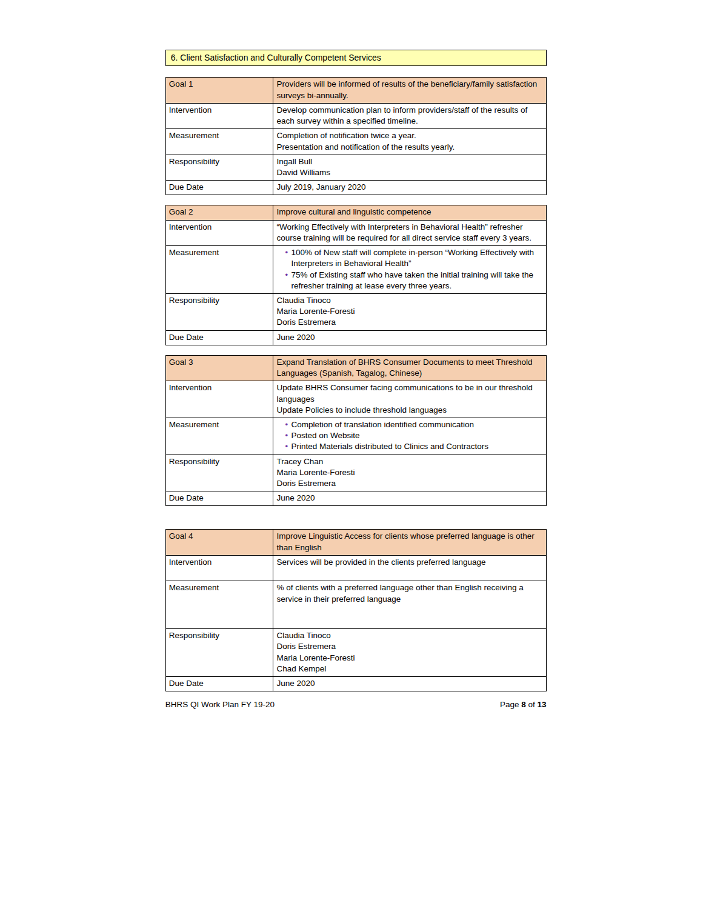6. Client Satisfaction and Culturally Competent Services
| Goal 1 | Providers will be informed of results of the beneficiary/family satisfaction surveys bi-annually. |
| Intervention | Develop communication plan to inform providers/staff of the results of each survey within a specified timeline. |
| Measurement | Completion of notification twice a year. Presentation and notification of the results yearly. |
| Responsibility | Ingall Bull David Williams |
| Due Date | July 2019, January 2020 |
| Goal 2 | Improve cultural and linguistic competence |
| Intervention | “Working Effectively with Interpreters in Behavioral Health” refresher course training will be required for all direct service staff every 3 years. |
| Measurement | 100% of New staff will complete in-person “Working Effectively with Interpreters in Behavioral Health” 75% of Existing staff who have taken the initial training will take the refresher training at lease every three years. |
| Responsibility | Claudia Tinoco Maria Lorente-Foresti Doris Estremera |
| Due Date | June 2020 |
| Goal 3 | Expand Translation of BHRS Consumer Documents to meet Threshold Languages (Spanish, Tagalog, Chinese) |
| Intervention | Update BHRS Consumer facing communications to be in our threshold languages Update Policies to include threshold languages |
| Measurement | Completion of translation identified communication Posted on Website Printed Materials distributed to Clinics and Contractors |
| Responsibility | Tracey Chan Maria Lorente-Foresti Doris Estremera |
| Due Date | June 2020 |
| Goal 4 | Improve Linguistic Access for clients whose preferred language is other than English |
| Intervention | Services will be provided in the clients preferred language |
| Measurement | % of clients with a preferred language other than English receiving a service in their preferred language |
| Responsibility | Claudia Tinoco Doris Estremera Maria Lorente-Foresti Chad Kempel |
| Due Date | June 2020 |
BHRS QI Work Plan FY 19-20 Page 8 of 13